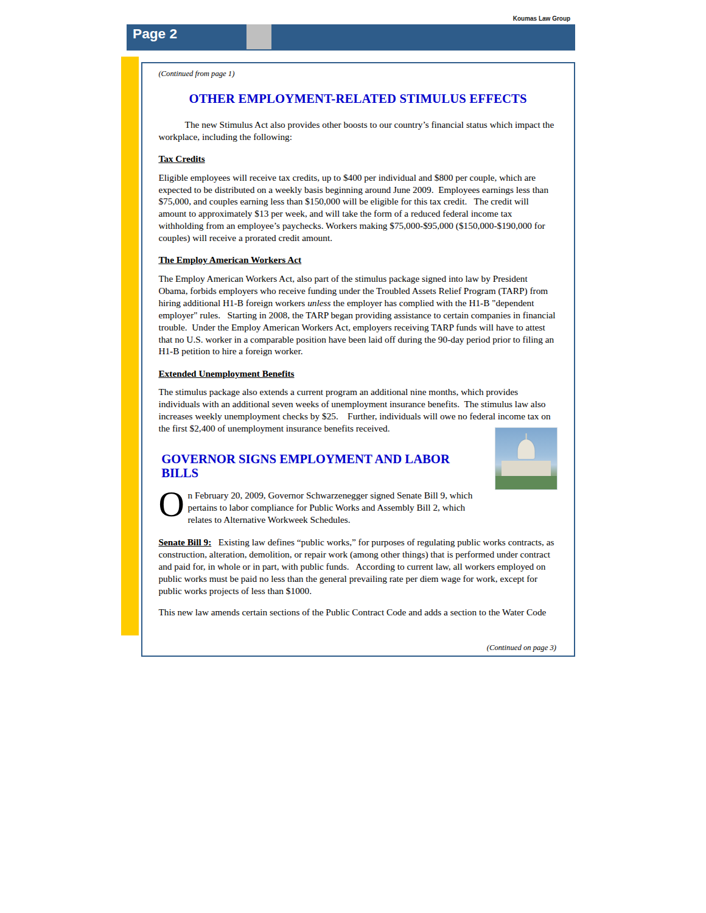Page 2
Koumas Law Group
(Continued from page 1)
OTHER EMPLOYMENT-RELATED STIMULUS EFFECTS
The new Stimulus Act also provides other boosts to our country’s financial status which impact the workplace, including the following:
Tax Credits
Eligible employees will receive tax credits, up to $400 per individual and $800 per couple, which are expected to be distributed on a weekly basis beginning around June 2009. Employees earnings less than $75,000, and couples earning less than $150,000 will be eligible for this tax credit. The credit will amount to approximately $13 per week, and will take the form of a reduced federal income tax withholding from an employee’s paychecks. Workers making $75,000-$95,000 ($150,000-$190,000 for couples) will receive a prorated credit amount.
The Employ American Workers Act
The Employ American Workers Act, also part of the stimulus package signed into law by President Obama, forbids employers who receive funding under the Troubled Assets Relief Program (TARP) from hiring additional H1-B foreign workers unless the employer has complied with the H1-B "dependent employer" rules. Starting in 2008, the TARP began providing assistance to certain companies in financial trouble. Under the Employ American Workers Act, employers receiving TARP funds will have to attest that no U.S. worker in a comparable position have been laid off during the 90-day period prior to filing an H1-B petition to hire a foreign worker.
Extended Unemployment Benefits
The stimulus package also extends a current program an additional nine months, which provides individuals with an additional seven weeks of unemployment insurance benefits. The stimulus law also increases weekly unemployment checks by $25. Further, individuals will owe no federal income tax on the first $2,400 of unemployment insurance benefits received.
GOVERNOR SIGNS EMPLOYMENT AND LABOR BILLS
On February 20, 2009, Governor Schwarzenegger signed Senate Bill 9, which pertains to labor compliance for Public Works and Assembly Bill 2, which relates to Alternative Workweek Schedules.
Senate Bill 9: Existing law defines “public works,” for purposes of regulating public works contracts, as construction, alteration, demolition, or repair work (among other things) that is performed under contract and paid for, in whole or in part, with public funds. According to current law, all workers employed on public works must be paid no less than the general prevailing rate per diem wage for work, except for public works projects of less than $1000.
This new law amends certain sections of the Public Contract Code and adds a section to the Water Code
(Continued on page 3)